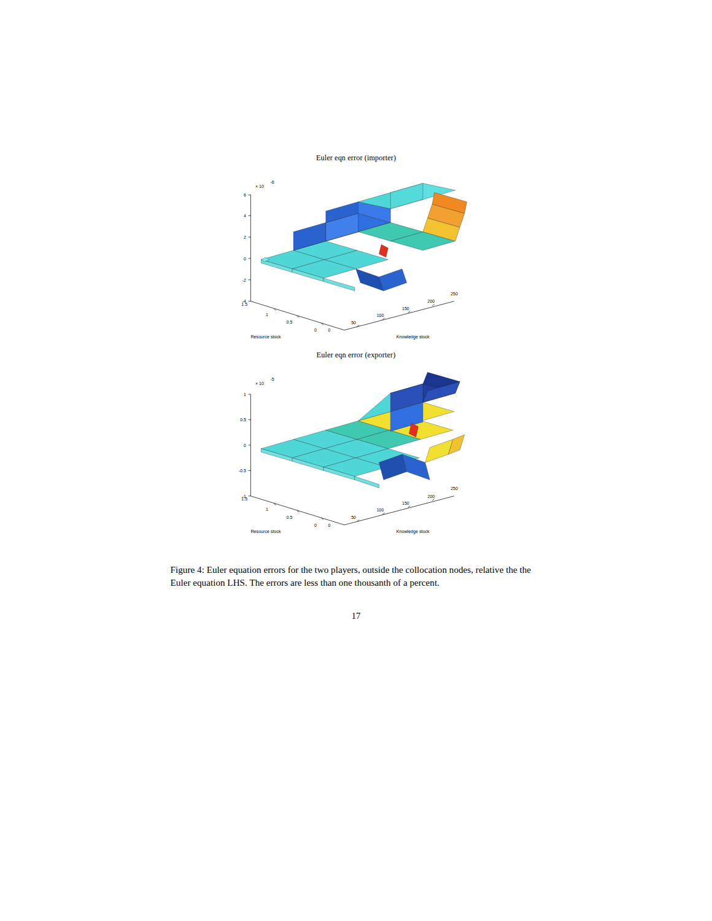Euler eqn error (importer)
× 10 -6 6 4 2 0 -2 -4 1.5 1 0.5 0 Resource stock 0 50 100 150 200 250 Knowledge stock
Euler eqn error (exporter)
× 10 -5 1 0.5 0 -0.5 -1 1.5 1 0.5 0 Resource stock 0 50 100 150 200 250 Knowledge stock
Figure 4: Euler equation errors for the two players, outside the collocation nodes, relative the the Euler equation LHS. The errors are less than one thousanth of a percent.
17